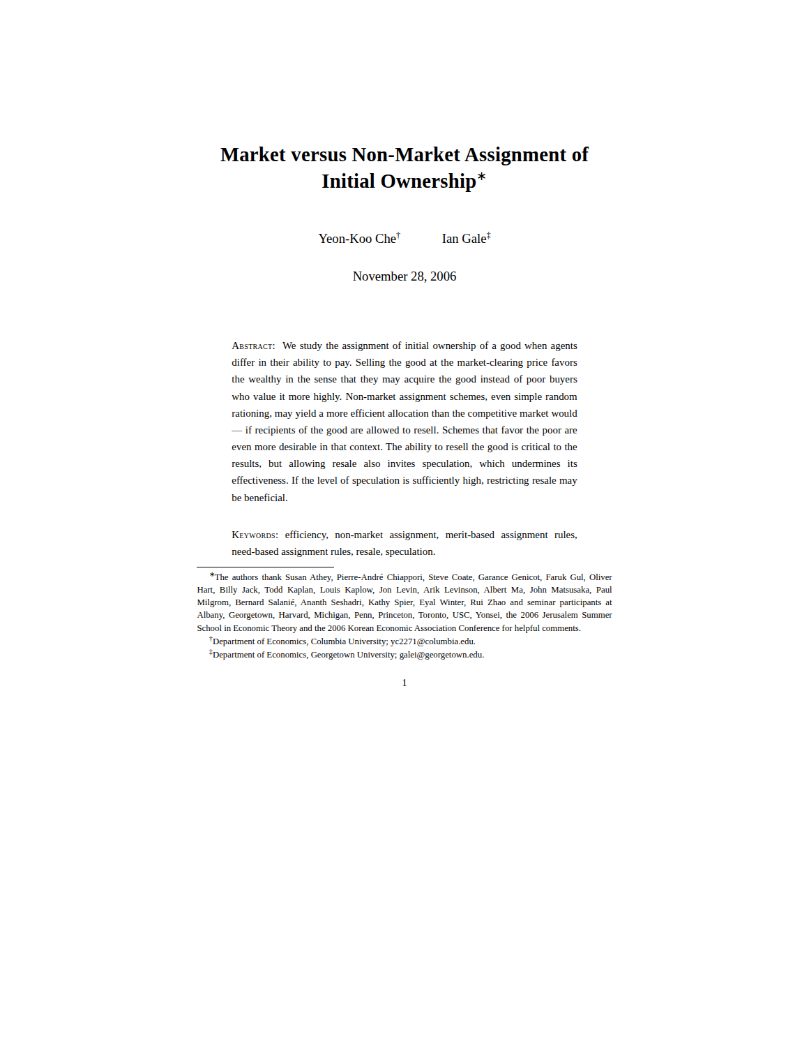Market versus Non-Market Assignment of
Initial Ownership∗
Yeon-Koo Che† Ian Gale‡
November 28, 2006
Abstract: We study the assignment of initial ownership of a good when agents differ in their ability to pay. Selling the good at the market-clearing price favors the wealthy in the sense that they may acquire the good instead of poor buyers who value it more highly. Non-market assignment schemes, even simple random rationing, may yield a more efficient allocation than the competitive market would — if recipients of the good are allowed to resell. Schemes that favor the poor are even more desirable in that context. The ability to resell the good is critical to the results, but allowing resale also invites speculation, which undermines its effectiveness. If the level of speculation is sufficiently high, restricting resale may be beneficial.
Keywords: efficiency, non-market assignment, merit-based assignment rules, need-based assignment rules, resale, speculation.
∗The authors thank Susan Athey, Pierre-André Chiappori, Steve Coate, Garance Genicot, Faruk Gul, Oliver Hart, Billy Jack, Todd Kaplan, Louis Kaplow, Jon Levin, Arik Levinson, Albert Ma, John Matsusaka, Paul Milgrom, Bernard Salanié, Ananth Seshadri, Kathy Spier, Eyal Winter, Rui Zhao and seminar participants at Albany, Georgetown, Harvard, Michigan, Penn, Princeton, Toronto, USC, Yonsei, the 2006 Jerusalem Summer School in Economic Theory and the 2006 Korean Economic Association Conference for helpful comments.
†Department of Economics, Columbia University; yc2271@columbia.edu.
‡Department of Economics, Georgetown University; galei@georgetown.edu.
1